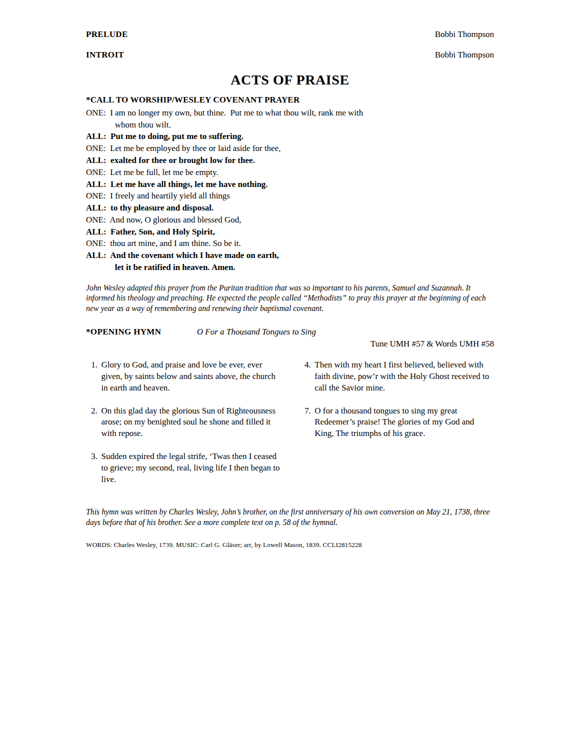PRELUDE Bobbi Thompson
INTROIT Bobbi Thompson
ACTS OF PRAISE
*CALL TO WORSHIP/WESLEY COVENANT PRAYER
ONE: I am no longer my own, but thine. Put me to what thou wilt, rank me with
whom thou wilt.
ALL: Put me to doing, put me to suffering.
ONE: Let me be employed by thee or laid aside for thee,
ALL: exalted for thee or brought low for thee.
ONE: Let me be full, let me be empty.
ALL: Let me have all things, let me have nothing.
ONE: I freely and heartily yield all things
ALL: to thy pleasure and disposal.
ONE: And now, O glorious and blessed God,
ALL: Father, Son, and Holy Spirit,
ONE: thou art mine, and I am thine. So be it.
ALL: And the covenant which I have made on earth,
let it be ratified in heaven. Amen.
John Wesley adapted this prayer from the Puritan tradition that was so important to his parents, Samuel and Suzannah. It informed his theology and preaching. He expected the people called “Methodists” to pray this prayer at the beginning of each new year as a way of remembering and renewing their baptismal covenant.
*OPENING HYMN O For a Thousand Tongues to Sing
Tune UMH #57 & Words UMH #58
Glory to God, and praise and love be ever, ever given, by saints below and saints above, the church in earth and heaven.
On this glad day the glorious Sun of Righteousness arose; on my benighted soul he shone and filled it with repose.
Sudden expired the legal strife, ‘Twas then I ceased to grieve; my second, real, living life I then began to live.
Then with my heart I first believed, believed with faith divine, pow’r with the Holy Ghost received to call the Savior mine.
O for a thousand tongues to sing my great Redeemer’s praise! The glories of my God and King, The triumphs of his grace.
This hymn was written by Charles Wesley, John’s brother, on the first anniversary of his own conversion on May 21, 1738, three days before that of his brother. See a more complete text on p. 58 of the hymnal.
WORDS: Charles Wesley, 1739. MUSIC: Carl G. Gläser; arr, by Lowell Mason, 1839. CCLI2815228